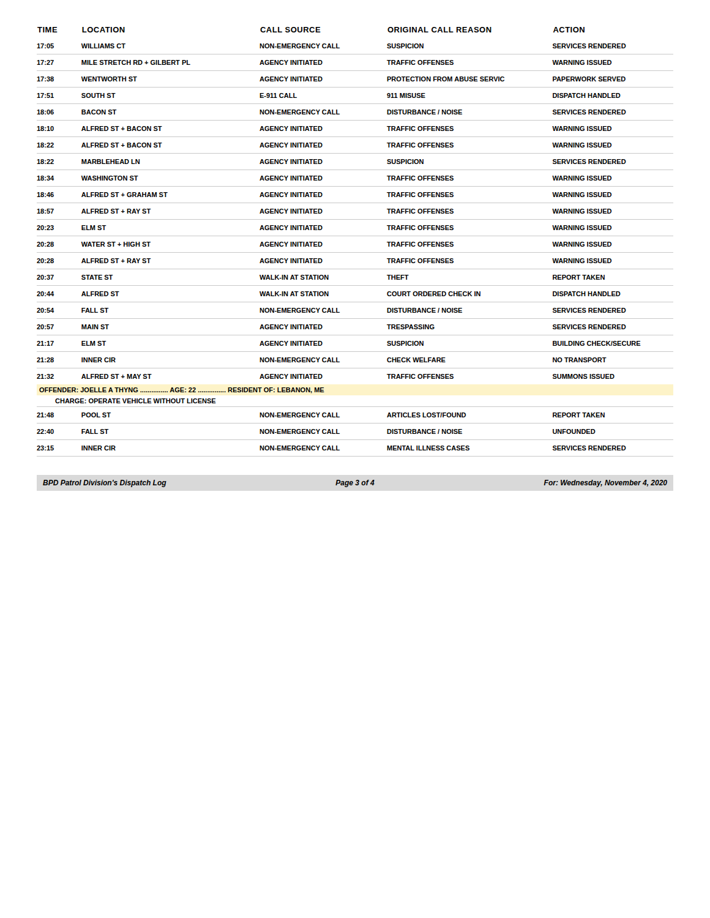| TIME | LOCATION | CALL SOURCE | ORIGINAL CALL REASON | ACTION |
| --- | --- | --- | --- | --- |
| 17:05 | WILLIAMS CT | NON-EMERGENCY CALL | SUSPICION | SERVICES RENDERED |
| 17:27 | MILE STRETCH RD + GILBERT PL | AGENCY INITIATED | TRAFFIC OFFENSES | WARNING ISSUED |
| 17:38 | WENTWORTH ST | AGENCY INITIATED | PROTECTION FROM ABUSE SERVIC | PAPERWORK SERVED |
| 17:51 | SOUTH ST | E-911 CALL | 911 MISUSE | DISPATCH HANDLED |
| 18:06 | BACON ST | NON-EMERGENCY CALL | DISTURBANCE / NOISE | SERVICES RENDERED |
| 18:10 | ALFRED ST + BACON ST | AGENCY INITIATED | TRAFFIC OFFENSES | WARNING ISSUED |
| 18:22 | ALFRED ST + BACON ST | AGENCY INITIATED | TRAFFIC OFFENSES | WARNING ISSUED |
| 18:22 | MARBLEHEAD LN | AGENCY INITIATED | SUSPICION | SERVICES RENDERED |
| 18:34 | WASHINGTON ST | AGENCY INITIATED | TRAFFIC OFFENSES | WARNING ISSUED |
| 18:46 | ALFRED ST + GRAHAM ST | AGENCY INITIATED | TRAFFIC OFFENSES | WARNING ISSUED |
| 18:57 | ALFRED ST + RAY ST | AGENCY INITIATED | TRAFFIC OFFENSES | WARNING ISSUED |
| 20:23 | ELM ST | AGENCY INITIATED | TRAFFIC OFFENSES | WARNING ISSUED |
| 20:28 | WATER ST + HIGH ST | AGENCY INITIATED | TRAFFIC OFFENSES | WARNING ISSUED |
| 20:28 | ALFRED ST + RAY ST | AGENCY INITIATED | TRAFFIC OFFENSES | WARNING ISSUED |
| 20:37 | STATE ST | WALK-IN AT STATION | THEFT | REPORT TAKEN |
| 20:44 | ALFRED ST | WALK-IN AT STATION | COURT ORDERED CHECK IN | DISPATCH HANDLED |
| 20:54 | FALL ST | NON-EMERGENCY CALL | DISTURBANCE / NOISE | SERVICES RENDERED |
| 20:57 | MAIN ST | AGENCY INITIATED | TRESPASSING | SERVICES RENDERED |
| 21:17 | ELM ST | AGENCY INITIATED | SUSPICION | BUILDING CHECK/SECURE |
| 21:28 | INNER CIR | NON-EMERGENCY CALL | CHECK WELFARE | NO TRANSPORT |
| 21:32 | ALFRED ST + MAY ST | AGENCY INITIATED | TRAFFIC OFFENSES | SUMMONS ISSUED |
| OFFENDER: JOELLE A THYNG ............... AGE: 22 ............... RESIDENT OF: LEBANON, ME |
| CHARGE: OPERATE VEHICLE WITHOUT LICENSE |
| 21:48 | POOL ST | NON-EMERGENCY CALL | ARTICLES LOST/FOUND | REPORT TAKEN |
| 22:40 | FALL ST | NON-EMERGENCY CALL | DISTURBANCE / NOISE | UNFOUNDED |
| 23:15 | INNER CIR | NON-EMERGENCY CALL | MENTAL ILLNESS CASES | SERVICES RENDERED |
BPD Patrol Division's Dispatch Log
Page 3 of 4
For: Wednesday, November 4, 2020